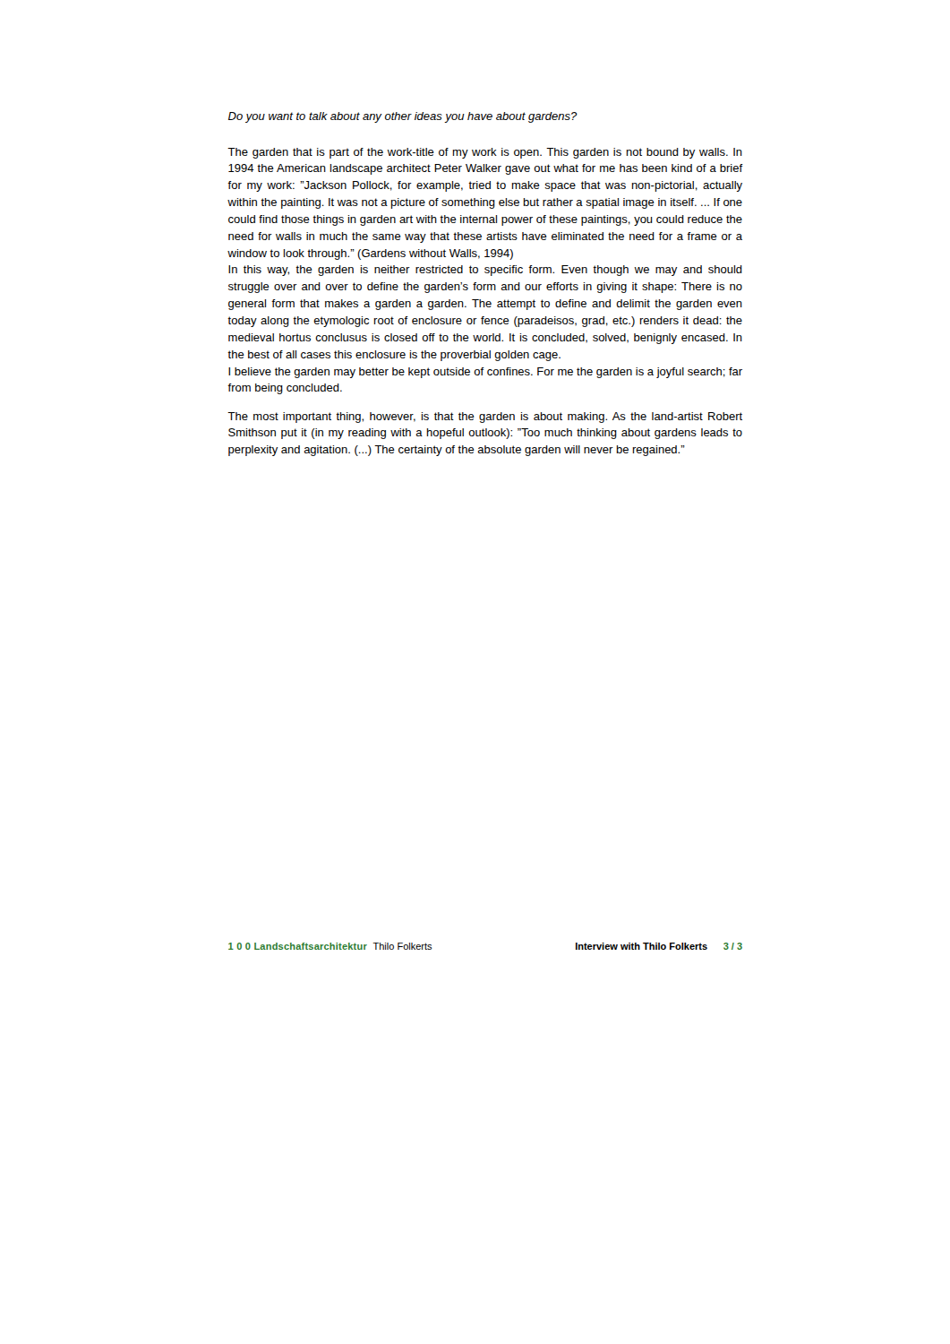Do you want to talk about any other ideas you have about gardens?
The garden that is part of the work-title of my work is open. This garden is not bound by walls. In 1994 the American landscape architect Peter Walker gave out what for me has been kind of a brief for my work: ”Jackson Pollock, for example, tried to make space that was non-pictorial, actually within the painting. It was not a picture of something else but rather a spatial image in itself. ... If one could find those things in garden art with the internal power of these paintings, you could reduce the need for walls in much the same way that these artists have eliminated the need for a frame or a window to look through.” (Gardens without Walls, 1994)
In this way, the garden is neither restricted to specific form. Even though we may and should struggle over and over to define the garden’s form and our efforts in giving it shape: There is no general form that makes a garden a garden. The attempt to define and delimit the garden even today along the etymologic root of enclosure or fence (paradeisos, grad, etc.) renders it dead: the medieval hortus conclusus is closed off to the world. It is concluded, solved, benignly encased. In the best of all cases this enclosure is the proverbial golden cage.
I believe the garden may better be kept outside of confines. For me the garden is a joyful search; far from being concluded.
The most important thing, however, is that the garden is about making. As the land-artist Robert Smithson put it (in my reading with a hopeful outlook): ”Too much thinking about gardens leads to perplexity and agitation. (...) The certainty of the absolute garden will never be regained.”
1 0 0 Landschaftsarchitektur Thilo Folkerts
Interview with Thilo Folkerts 3 / 3